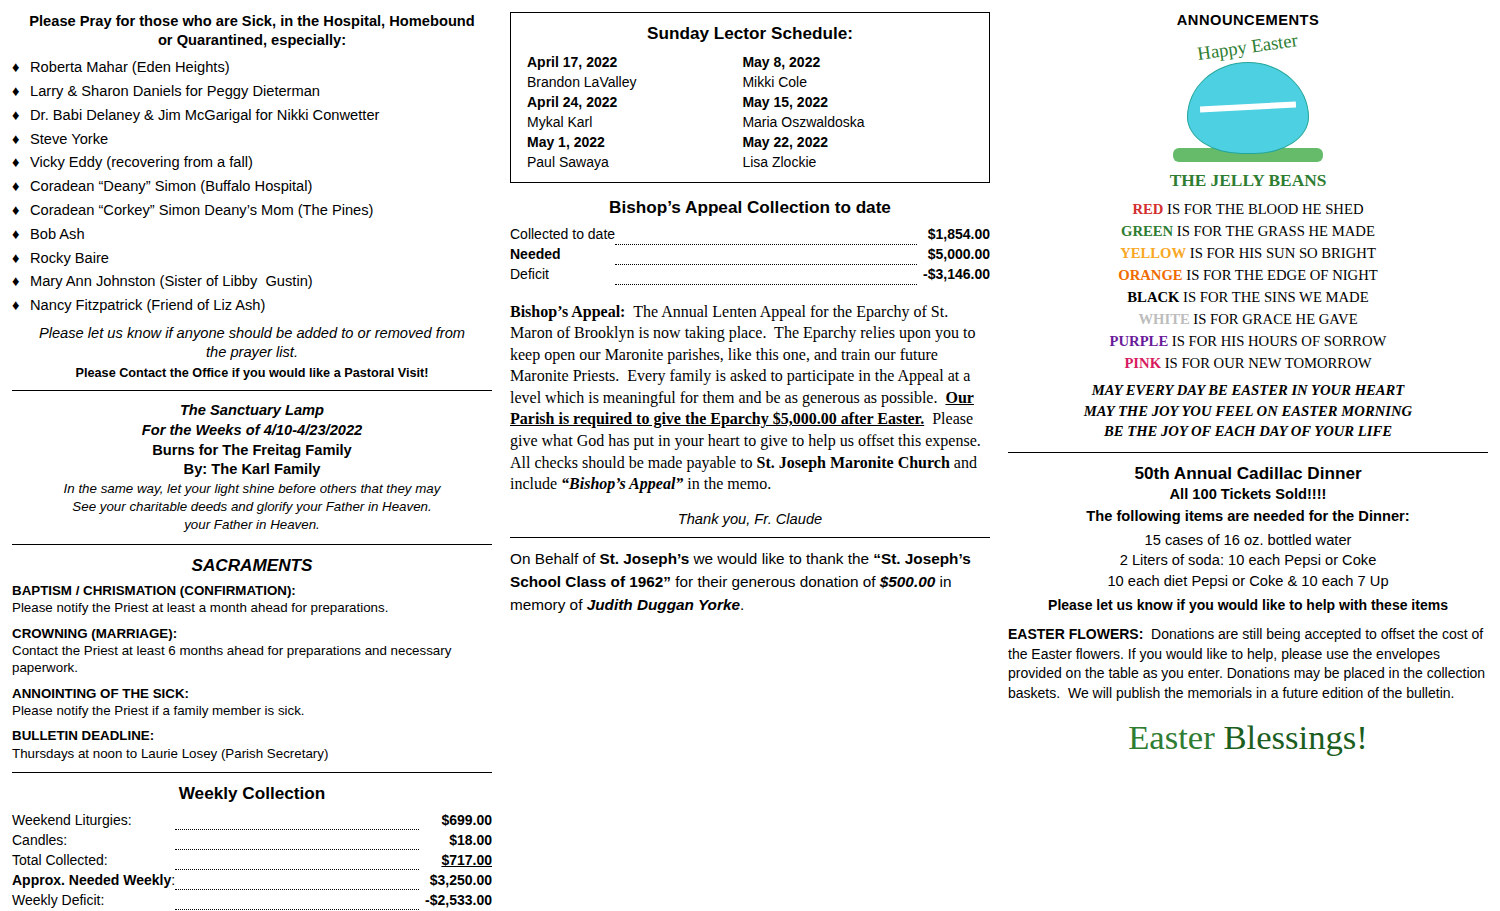Please Pray for those who are Sick, in the Hospital, Homebound
or Quarantined, especially:
Roberta Mahar (Eden Heights)
Larry & Sharon Daniels for Peggy Dieterman
Dr. Babi Delaney & Jim McGarigal for Nikki Conwetter
Steve Yorke
Vicky Eddy (recovering from a fall)
Coradean “Deany” Simon (Buffalo Hospital)
Coradean “Corkey” Simon Deany’s Mom (The Pines)
Bob Ash
Rocky Baire
Mary Ann Johnston (Sister of Libby Gustin)
Nancy Fitzpatrick (Friend of Liz Ash)
Please let us know if anyone should be added to or removed from
the prayer list.
Please Contact the Office if you would like a Pastoral Visit!
The Sanctuary Lamp
For the Weeks of 4/10-4/23/2022
Burns for The Freitag Family
By: The Karl Family
In the same way, let your light shine before others that they may
See your charitable deeds and glorify your Father in Heaven.
your Father in Heaven.
SACRAMENTS
BAPTISM / CHRISMATION (CONFIRMATION):
Please notify the Priest at least a month ahead for preparations.
CROWNING (MARRIAGE):
Contact the Priest at least 6 months ahead for preparations and necessary paperwork.
ANNOINTING OF THE SICK:
Please notify the Priest if a family member is sick.
BULLETIN DEADLINE:
Thursdays at noon to Laurie Losey (Parish Secretary)
Weekly Collection
| Weekend Liturgies: | | $699.00 |
| Candles: | | $18.00 |
| Total Collected: | | $717.00 |
| Approx. Needed Weekly : | | $3,250.00 |
| Weekly Deficit: | | -$2,533.00 |
Sunday Lector Schedule:
| April 17, 2022 | May 8, 2022 |
| Brandon LaValley | Mikki Cole |
| April 24, 2022 | May 15, 2022 |
| Mykal Karl | Maria Oszwaldoska |
| May 1, 2022 | May 22, 2022 |
| Paul Sawaya | Lisa Zlockie |
Bishop’s Appeal Collection to date
| Collected to date | | $1,854.00 |
| Needed | | $5,000.00 |
| Deficit | | -$3,146.00 |
Bishop’s Appeal: The Annual Lenten Appeal for the Eparchy of St. Maron of Brooklyn is now taking place. The Eparchy relies upon you to keep open our Maronite parishes, like this one, and train our future Maronite Priests. Every family is asked to participate in the Appeal at a level which is meaningful for them and be as generous as possible. Our Parish is required to give the Eparchy $5,000.00 after Easter. Please give what God has put in your heart to give to help us offset this expense. All checks should be made payable to St. Joseph Maronite Church and include “Bishop’s Appeal” in the memo.
Thank you, Fr. Claude
On Behalf of St. Joseph’s we would like to thank the “St. Joseph’s School Class of 1962” for their generous donation of $500.00 in memory of Judith Duggan Yorke.
ANNOUNCEMENTS
Happy Easter
THE JELLY BEANS
RED IS FOR THE BLOOD HE SHED
GREEN IS FOR THE GRASS HE MADE
YELLOW IS FOR HIS SUN SO BRIGHT
ORANGE IS FOR THE EDGE OF NIGHT
BLACK IS FOR THE SINS WE MADE
WHITE IS FOR GRACE HE GAVE
PURPLE IS FOR HIS HOURS OF SORROW
PINK IS FOR OUR NEW TOMORROW
MAY EVERY DAY BE EASTER IN YOUR HEART
MAY THE JOY YOU FEEL ON EASTER MORNING
BE THE JOY OF EACH DAY OF YOUR LIFE
50th Annual Cadillac Dinner
All 100 Tickets Sold!!!!
The following items are needed for the Dinner:
15 cases of 16 oz. bottled water
2 Liters of soda: 10 each Pepsi or Coke
10 each diet Pepsi or Coke & 10 each 7 Up
Please let us know if you would like to help with these items
EASTER FLOWERS: Donations are still being accepted to offset the cost of the Easter flowers. If you would like to help, please use the envelopes provided on the table as you enter. Donations may be placed in the collection baskets. We will publish the memorials in a future edition of the bulletin.
Easter Blessings!